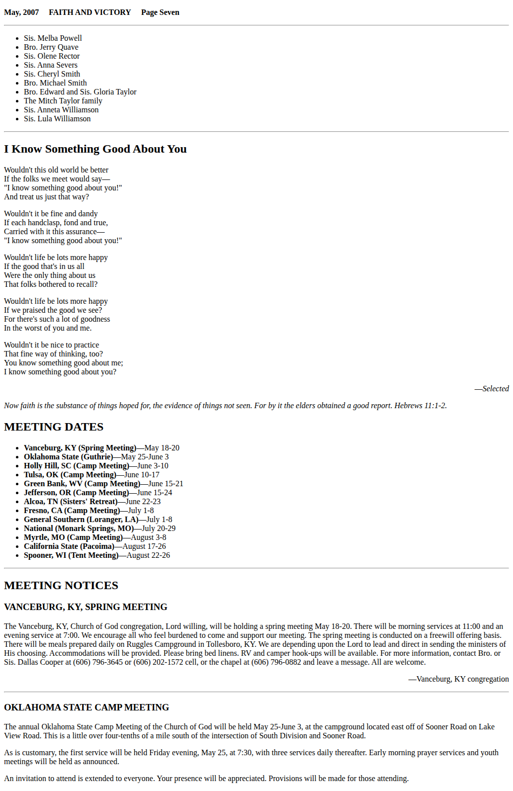May, 2007 FAITH AND VICTORY Page Seven
Sis. Melba Powell
Bro. Jerry Quave
Sis. Olene Rector
Sis. Anna Severs
Sis. Cheryl Smith
Bro. Michael Smith
Bro. Edward and Sis. Gloria Taylor
The Mitch Taylor family
Sis. Anneta Williamson
Sis. Lula Williamson
I Know Something Good About You
Wouldn't this old world be better
If the folks we meet would say—
"I know something good about you!"
And treat us just that way?
Wouldn't it be fine and dandy
If each handclasp, fond and true,
Carried with it this assurance—
"I know something good about you!"
Wouldn't life be lots more happy
If the good that's in us all
Were the only thing about us
That folks bothered to recall?
Wouldn't life be lots more happy
If we praised the good we see?
For there's such a lot of goodness
In the worst of you and me.
Wouldn't it be nice to practice
That fine way of thinking, too?
You know something good about me;
I know something good about you?
—Selected
Now faith is the substance of things hoped for, the evidence of things not seen. For by it the elders obtained a good report. Hebrews 11:1-2.
MEETING DATES
Vanceburg, KY (Spring Meeting)—May 18-20
Oklahoma State (Guthrie)—May 25-June 3
Holly Hill, SC (Camp Meeting)—June 3-10
Tulsa, OK (Camp Meeting)—June 10-17
Green Bank, WV (Camp Meeting)—June 15-21
Jefferson, OR (Camp Meeting)—June 15-24
Alcoa, TN (Sisters' Retreat)—June 22-23
Fresno, CA (Camp Meeting)—July 1-8
General Southern (Loranger, LA)—July 1-8
National (Monark Springs, MO)—July 20-29
Myrtle, MO (Camp Meeting)—August 3-8
California State (Pacoima)—August 17-26
Spooner, WI (Tent Meeting)—August 22-26
MEETING NOTICES
VANCEBURG, KY, SPRING MEETING
The Vanceburg, KY, Church of God congregation, Lord willing, will be holding a spring meeting May 18-20. There will be morning services at 11:00 and an evening service at 7:00. We encourage all who feel burdened to come and support our meeting. The spring meeting is conducted on a freewill offering basis. There will be meals prepared daily on Ruggles Campground in Tollesboro, KY. We are depending upon the Lord to lead and direct in sending the ministers of His choosing. Accommodations will be provided. Please bring bed linens. RV and camper hook-ups will be available. For more information, contact Bro. or Sis. Dallas Cooper at (606) 796-3645 or (606) 202-1572 cell, or the chapel at (606) 796-0882 and leave a message. All are welcome.
—Vanceburg, KY congregation
OKLAHOMA STATE CAMP MEETING
The annual Oklahoma State Camp Meeting of the Church of God will be held May 25-June 3, at the campground located east off of Sooner Road on Lake View Road. This is a little over four-tenths of a mile south of the intersection of South Division and Sooner Road.
As is customary, the first service will be held Friday evening, May 25, at 7:30, with three services daily thereafter. Early morning prayer services and youth meetings will be held as announced.
An invitation to attend is extended to everyone. Your presence will be appreciated. Provisions will be made for those attending.